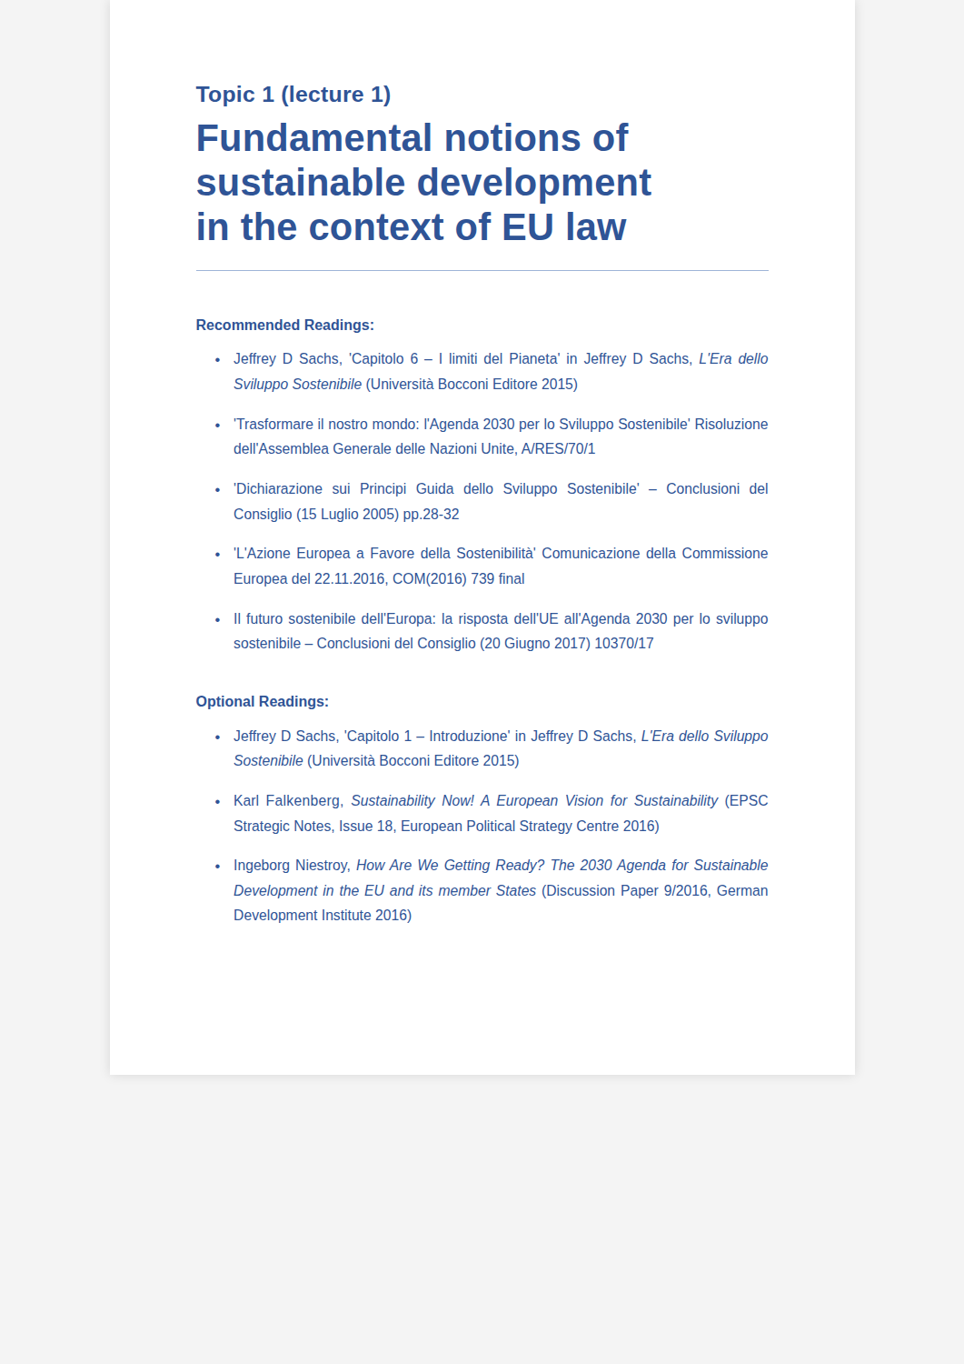Topic 1 (lecture 1)
Fundamental notions of
sustainable development
in the context of EU law
Recommended Readings:
Jeffrey D Sachs, 'Capitolo 6 – I limiti del Pianeta' in Jeffrey D Sachs, L'Era dello Sviluppo Sostenibile (Università Bocconi Editore 2015)
'Trasformare il nostro mondo: l'Agenda 2030 per lo Sviluppo Sostenibile' Risoluzione dell'Assemblea Generale delle Nazioni Unite, A/RES/70/1
'Dichiarazione sui Principi Guida dello Sviluppo Sostenibile' – Conclusioni del Consiglio (15 Luglio 2005) pp.28-32
'L'Azione Europea a Favore della Sostenibilità' Comunicazione della Commissione Europea del 22.11.2016, COM(2016) 739 final
Il futuro sostenibile dell'Europa: la risposta dell'UE all'Agenda 2030 per lo sviluppo sostenibile – Conclusioni del Consiglio (20 Giugno 2017) 10370/17
Optional Readings:
Jeffrey D Sachs, 'Capitolo 1 – Introduzione' in Jeffrey D Sachs, L'Era dello Sviluppo Sostenibile (Università Bocconi Editore 2015)
Karl Falkenberg, Sustainability Now! A European Vision for Sustainability (EPSC Strategic Notes, Issue 18, European Political Strategy Centre 2016)
Ingeborg Niestroy, How Are We Getting Ready? The 2030 Agenda for Sustainable Development in the EU and its member States (Discussion Paper 9/2016, German Development Institute 2016)